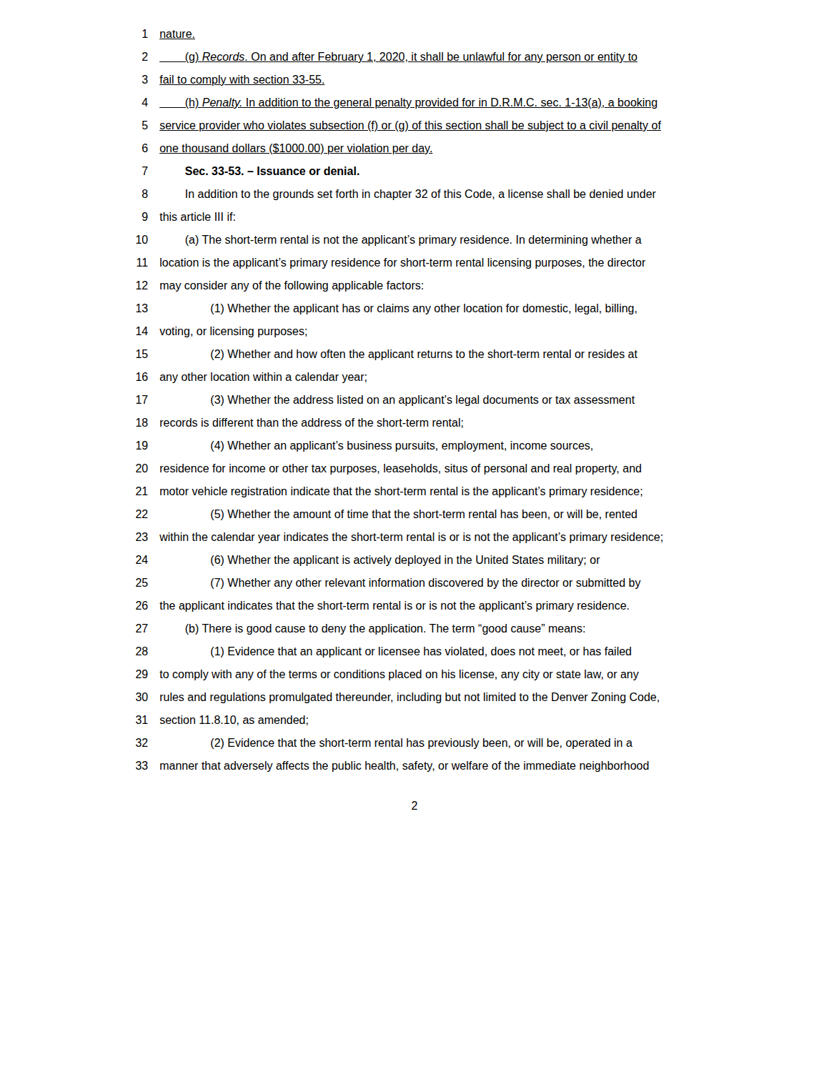nature.
(g) Records. On and after February 1, 2020, it shall be unlawful for any person or entity to
fail to comply with section 33-55.
(h) Penalty. In addition to the general penalty provided for in D.R.M.C. sec. 1-13(a), a booking
service provider who violates subsection (f) or (g) of this section shall be subject to a civil penalty of
one thousand dollars ($1000.00) per violation per day.
Sec. 33-53. – Issuance or denial.
In addition to the grounds set forth in chapter 32 of this Code, a license shall be denied under
this article III if:
(a) The short-term rental is not the applicant’s primary residence. In determining whether a
location is the applicant’s primary residence for short-term rental licensing purposes, the director
may consider any of the following applicable factors:
(1) Whether the applicant has or claims any other location for domestic, legal, billing,
voting, or licensing purposes;
(2) Whether and how often the applicant returns to the short-term rental or resides at
any other location within a calendar year;
(3) Whether the address listed on an applicant’s legal documents or tax assessment
records is different than the address of the short-term rental;
(4) Whether an applicant’s business pursuits, employment, income sources,
residence for income or other tax purposes, leaseholds, situs of personal and real property, and
motor vehicle registration indicate that the short-term rental is the applicant’s primary residence;
(5) Whether the amount of time that the short-term rental has been, or will be, rented
within the calendar year indicates the short-term rental is or is not the applicant’s primary residence;
(6) Whether the applicant is actively deployed in the United States military; or
(7) Whether any other relevant information discovered by the director or submitted by
the applicant indicates that the short-term rental is or is not the applicant’s primary residence.
(b) There is good cause to deny the application. The term “good cause” means:
(1) Evidence that an applicant or licensee has violated, does not meet, or has failed
to comply with any of the terms or conditions placed on his license, any city or state law, or any
rules and regulations promulgated thereunder, including but not limited to the Denver Zoning Code,
section 11.8.10, as amended;
(2) Evidence that the short-term rental has previously been, or will be, operated in a
manner that adversely affects the public health, safety, or welfare of the immediate neighborhood
2